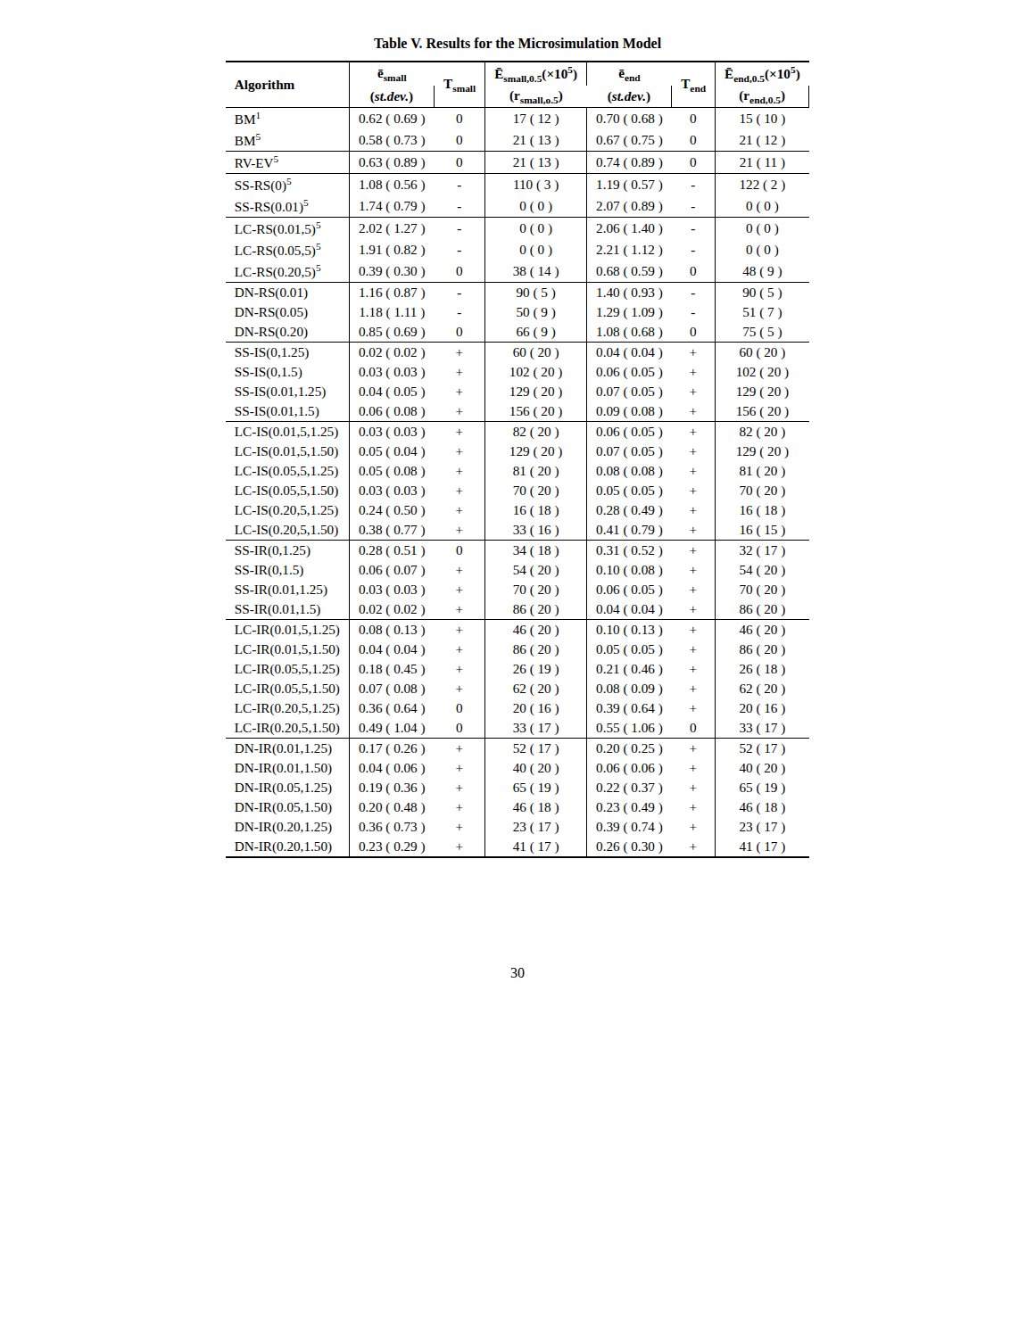Table V. Results for the Microsimulation Model
| Algorithm | ē small | T small | Ē small,0.5 (×10 5 ) | ē end | T end | Ē end,0.5 (×10 5 ) |
| --- | --- | --- | --- | --- | --- | --- |
| ( st.dev. ) | (r small,o.5 ) | ( st.dev. ) | (r end,0.5 ) |
| BM 1 | 0.62 ( 0.69 ) | 0 | 17 ( 12 ) | 0.70 ( 0.68 ) | 0 | 15 ( 10 ) |
| BM 5 | 0.58 ( 0.73 ) | 0 | 21 ( 13 ) | 0.67 ( 0.75 ) | 0 | 21 ( 12 ) |
| RV-EV 5 | 0.63 ( 0.89 ) | 0 | 21 ( 13 ) | 0.74 ( 0.89 ) | 0 | 21 ( 11 ) |
| SS-RS(0) 5 | 1.08 ( 0.56 ) | - | 110 ( 3 ) | 1.19 ( 0.57 ) | - | 122 ( 2 ) |
| SS-RS(0.01) 5 | 1.74 ( 0.79 ) | - | 0 ( 0 ) | 2.07 ( 0.89 ) | - | 0 ( 0 ) |
| LC-RS(0.01,5) 5 | 2.02 ( 1.27 ) | - | 0 ( 0 ) | 2.06 ( 1.40 ) | - | 0 ( 0 ) |
| LC-RS(0.05,5) 5 | 1.91 ( 0.82 ) | - | 0 ( 0 ) | 2.21 ( 1.12 ) | - | 0 ( 0 ) |
| LC-RS(0.20,5) 5 | 0.39 ( 0.30 ) | 0 | 38 ( 14 ) | 0.68 ( 0.59 ) | 0 | 48 ( 9 ) |
| DN-RS(0.01) | 1.16 ( 0.87 ) | - | 90 ( 5 ) | 1.40 ( 0.93 ) | - | 90 ( 5 ) |
| DN-RS(0.05) | 1.18 ( 1.11 ) | - | 50 ( 9 ) | 1.29 ( 1.09 ) | - | 51 ( 7 ) |
| DN-RS(0.20) | 0.85 ( 0.69 ) | 0 | 66 ( 9 ) | 1.08 ( 0.68 ) | 0 | 75 ( 5 ) |
| SS-IS(0,1.25) | 0.02 ( 0.02 ) | + | 60 ( 20 ) | 0.04 ( 0.04 ) | + | 60 ( 20 ) |
| SS-IS(0,1.5) | 0.03 ( 0.03 ) | + | 102 ( 20 ) | 0.06 ( 0.05 ) | + | 102 ( 20 ) |
| SS-IS(0.01,1.25) | 0.04 ( 0.05 ) | + | 129 ( 20 ) | 0.07 ( 0.05 ) | + | 129 ( 20 ) |
| SS-IS(0.01,1.5) | 0.06 ( 0.08 ) | + | 156 ( 20 ) | 0.09 ( 0.08 ) | + | 156 ( 20 ) |
| LC-IS(0.01,5,1.25) | 0.03 ( 0.03 ) | + | 82 ( 20 ) | 0.06 ( 0.05 ) | + | 82 ( 20 ) |
| LC-IS(0.01,5,1.50) | 0.05 ( 0.04 ) | + | 129 ( 20 ) | 0.07 ( 0.05 ) | + | 129 ( 20 ) |
| LC-IS(0.05,5,1.25) | 0.05 ( 0.08 ) | + | 81 ( 20 ) | 0.08 ( 0.08 ) | + | 81 ( 20 ) |
| LC-IS(0.05,5,1.50) | 0.03 ( 0.03 ) | + | 70 ( 20 ) | 0.05 ( 0.05 ) | + | 70 ( 20 ) |
| LC-IS(0.20,5,1.25) | 0.24 ( 0.50 ) | + | 16 ( 18 ) | 0.28 ( 0.49 ) | + | 16 ( 18 ) |
| LC-IS(0.20,5,1.50) | 0.38 ( 0.77 ) | + | 33 ( 16 ) | 0.41 ( 0.79 ) | + | 16 ( 15 ) |
| SS-IR(0,1.25) | 0.28 ( 0.51 ) | 0 | 34 ( 18 ) | 0.31 ( 0.52 ) | + | 32 ( 17 ) |
| SS-IR(0,1.5) | 0.06 ( 0.07 ) | + | 54 ( 20 ) | 0.10 ( 0.08 ) | + | 54 ( 20 ) |
| SS-IR(0.01,1.25) | 0.03 ( 0.03 ) | + | 70 ( 20 ) | 0.06 ( 0.05 ) | + | 70 ( 20 ) |
| SS-IR(0.01,1.5) | 0.02 ( 0.02 ) | + | 86 ( 20 ) | 0.04 ( 0.04 ) | + | 86 ( 20 ) |
| LC-IR(0.01,5,1.25) | 0.08 ( 0.13 ) | + | 46 ( 20 ) | 0.10 ( 0.13 ) | + | 46 ( 20 ) |
| LC-IR(0.01,5,1.50) | 0.04 ( 0.04 ) | + | 86 ( 20 ) | 0.05 ( 0.05 ) | + | 86 ( 20 ) |
| LC-IR(0.05,5,1.25) | 0.18 ( 0.45 ) | + | 26 ( 19 ) | 0.21 ( 0.46 ) | + | 26 ( 18 ) |
| LC-IR(0.05,5,1.50) | 0.07 ( 0.08 ) | + | 62 ( 20 ) | 0.08 ( 0.09 ) | + | 62 ( 20 ) |
| LC-IR(0.20,5,1.25) | 0.36 ( 0.64 ) | 0 | 20 ( 16 ) | 0.39 ( 0.64 ) | + | 20 ( 16 ) |
| LC-IR(0.20,5,1.50) | 0.49 ( 1.04 ) | 0 | 33 ( 17 ) | 0.55 ( 1.06 ) | 0 | 33 ( 17 ) |
| DN-IR(0.01,1.25) | 0.17 ( 0.26 ) | + | 52 ( 17 ) | 0.20 ( 0.25 ) | + | 52 ( 17 ) |
| DN-IR(0.01,1.50) | 0.04 ( 0.06 ) | + | 40 ( 20 ) | 0.06 ( 0.06 ) | + | 40 ( 20 ) |
| DN-IR(0.05,1.25) | 0.19 ( 0.36 ) | + | 65 ( 19 ) | 0.22 ( 0.37 ) | + | 65 ( 19 ) |
| DN-IR(0.05,1.50) | 0.20 ( 0.48 ) | + | 46 ( 18 ) | 0.23 ( 0.49 ) | + | 46 ( 18 ) |
| DN-IR(0.20,1.25) | 0.36 ( 0.73 ) | + | 23 ( 17 ) | 0.39 ( 0.74 ) | + | 23 ( 17 ) |
| DN-IR(0.20,1.50) | 0.23 ( 0.29 ) | + | 41 ( 17 ) | 0.26 ( 0.30 ) | + | 41 ( 17 ) |
30